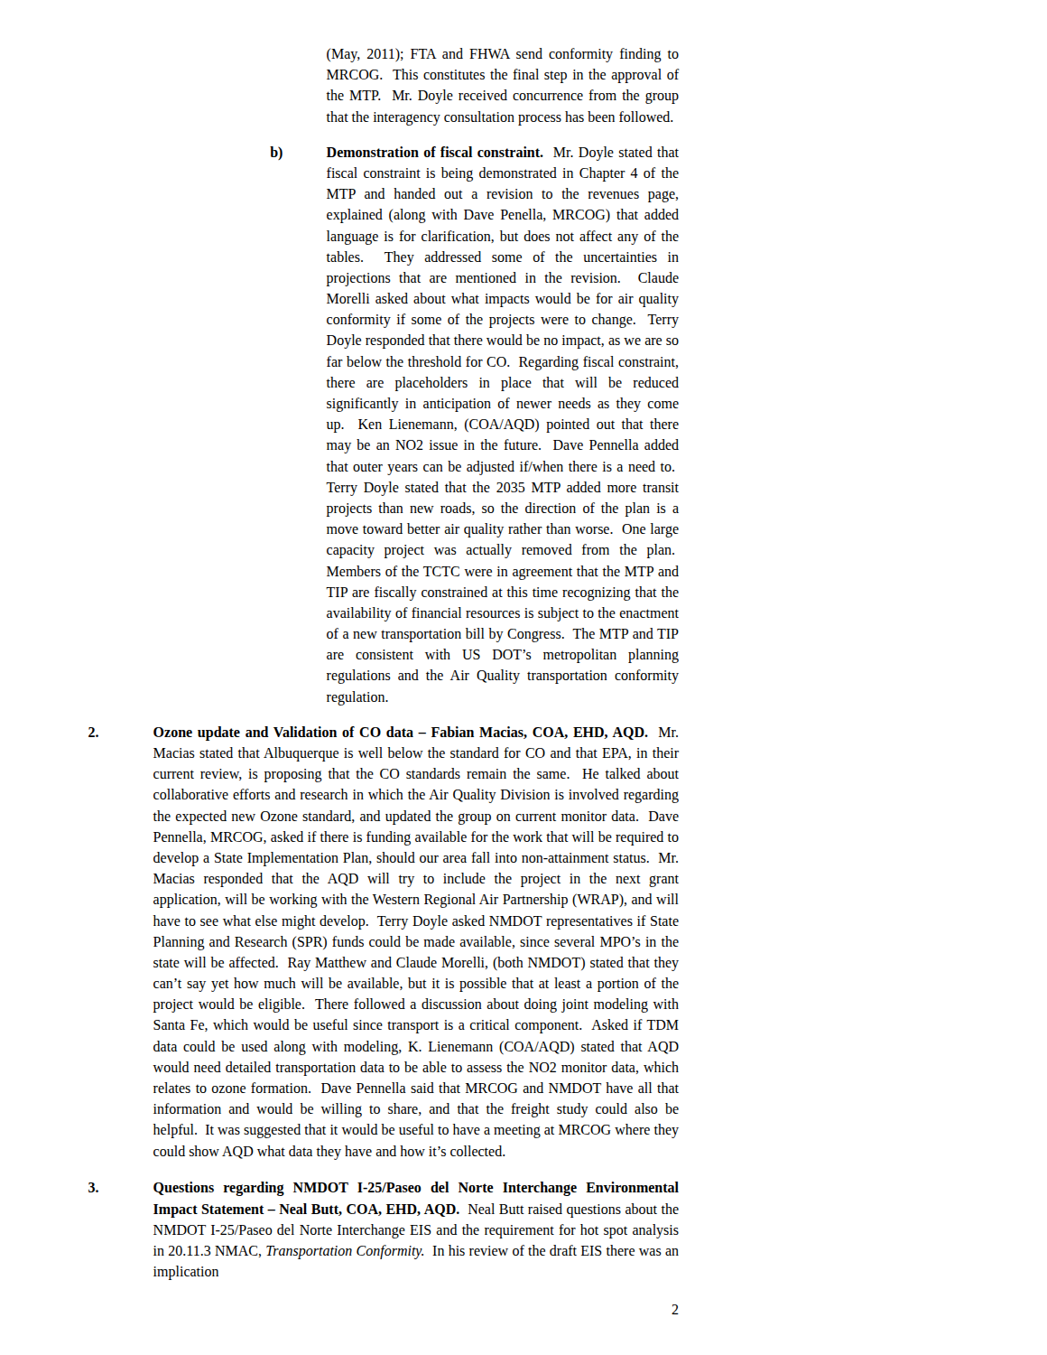(May, 2011); FTA and FHWA send conformity finding to MRCOG. This constitutes the final step in the approval of the MTP. Mr. Doyle received concurrence from the group that the interagency consultation process has been followed.
b) Demonstration of fiscal constraint. Mr. Doyle stated that fiscal constraint is being demonstrated in Chapter 4 of the MTP and handed out a revision to the revenues page, explained (along with Dave Penella, MRCOG) that added language is for clarification, but does not affect any of the tables. They addressed some of the uncertainties in projections that are mentioned in the revision. Claude Morelli asked about what impacts would be for air quality conformity if some of the projects were to change. Terry Doyle responded that there would be no impact, as we are so far below the threshold for CO. Regarding fiscal constraint, there are placeholders in place that will be reduced significantly in anticipation of newer needs as they come up. Ken Lienemann, (COA/AQD) pointed out that there may be an NO2 issue in the future. Dave Pennella added that outer years can be adjusted if/when there is a need to. Terry Doyle stated that the 2035 MTP added more transit projects than new roads, so the direction of the plan is a move toward better air quality rather than worse. One large capacity project was actually removed from the plan. Members of the TCTC were in agreement that the MTP and TIP are fiscally constrained at this time recognizing that the availability of financial resources is subject to the enactment of a new transportation bill by Congress. The MTP and TIP are consistent with US DOT’s metropolitan planning regulations and the Air Quality transportation conformity regulation.
2. Ozone update and Validation of CO data – Fabian Macias, COA, EHD, AQD. Mr. Macias stated that Albuquerque is well below the standard for CO and that EPA, in their current review, is proposing that the CO standards remain the same. He talked about collaborative efforts and research in which the Air Quality Division is involved regarding the expected new Ozone standard, and updated the group on current monitor data. Dave Pennella, MRCOG, asked if there is funding available for the work that will be required to develop a State Implementation Plan, should our area fall into non-attainment status. Mr. Macias responded that the AQD will try to include the project in the next grant application, will be working with the Western Regional Air Partnership (WRAP), and will have to see what else might develop. Terry Doyle asked NMDOT representatives if State Planning and Research (SPR) funds could be made available, since several MPO’s in the state will be affected. Ray Matthew and Claude Morelli, (both NMDOT) stated that they can’t say yet how much will be available, but it is possible that at least a portion of the project would be eligible. There followed a discussion about doing joint modeling with Santa Fe, which would be useful since transport is a critical component. Asked if TDM data could be used along with modeling, K. Lienemann (COA/AQD) stated that AQD would need detailed transportation data to be able to assess the NO2 monitor data, which relates to ozone formation. Dave Pennella said that MRCOG and NMDOT have all that information and would be willing to share, and that the freight study could also be helpful. It was suggested that it would be useful to have a meeting at MRCOG where they could show AQD what data they have and how it’s collected.
3. Questions regarding NMDOT I-25/Paseo del Norte Interchange Environmental Impact Statement – Neal Butt, COA, EHD, AQD. Neal Butt raised questions about the NMDOT I-25/Paseo del Norte Interchange EIS and the requirement for hot spot analysis in 20.11.3 NMAC, Transportation Conformity. In his review of the draft EIS there was an implication
2